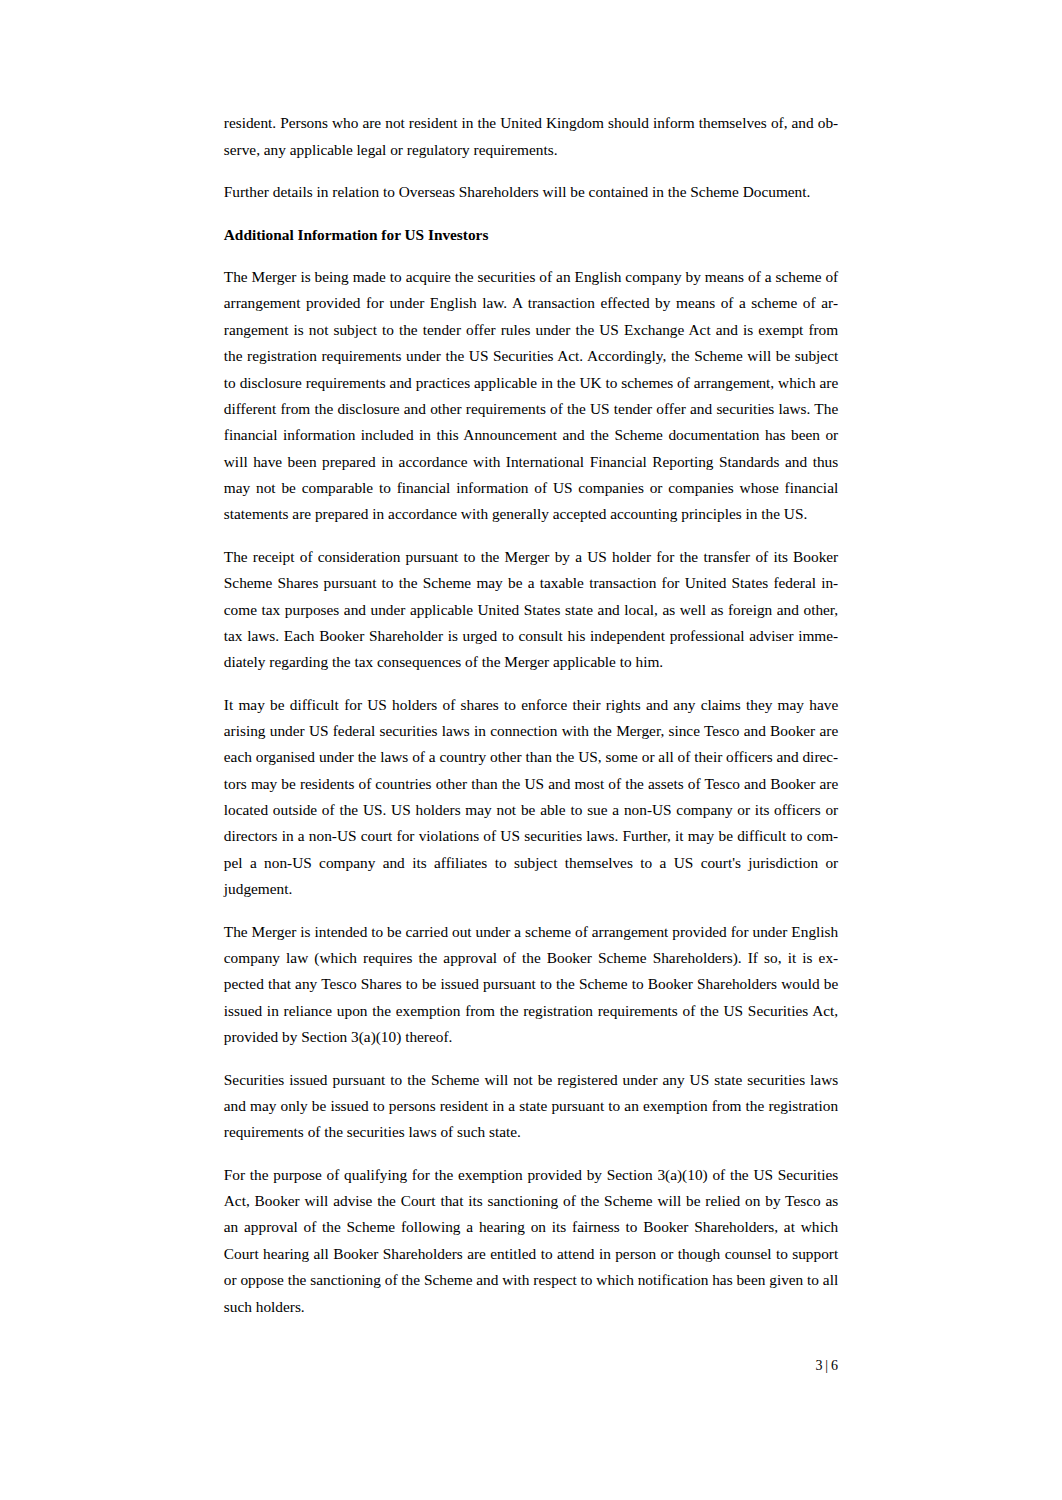resident. Persons who are not resident in the United Kingdom should inform themselves of, and observe, any applicable legal or regulatory requirements.
Further details in relation to Overseas Shareholders will be contained in the Scheme Document.
Additional Information for US Investors
The Merger is being made to acquire the securities of an English company by means of a scheme of arrangement provided for under English law. A transaction effected by means of a scheme of arrangement is not subject to the tender offer rules under the US Exchange Act and is exempt from the registration requirements under the US Securities Act. Accordingly, the Scheme will be subject to disclosure requirements and practices applicable in the UK to schemes of arrangement, which are different from the disclosure and other requirements of the US tender offer and securities laws. The financial information included in this Announcement and the Scheme documentation has been or will have been prepared in accordance with International Financial Reporting Standards and thus may not be comparable to financial information of US companies or companies whose financial statements are prepared in accordance with generally accepted accounting principles in the US.
The receipt of consideration pursuant to the Merger by a US holder for the transfer of its Booker Scheme Shares pursuant to the Scheme may be a taxable transaction for United States federal income tax purposes and under applicable United States state and local, as well as foreign and other, tax laws. Each Booker Shareholder is urged to consult his independent professional adviser immediately regarding the tax consequences of the Merger applicable to him.
It may be difficult for US holders of shares to enforce their rights and any claims they may have arising under US federal securities laws in connection with the Merger, since Tesco and Booker are each organised under the laws of a country other than the US, some or all of their officers and directors may be residents of countries other than the US and most of the assets of Tesco and Booker are located outside of the US. US holders may not be able to sue a non-US company or its officers or directors in a non-US court for violations of US securities laws. Further, it may be difficult to compel a non-US company and its affiliates to subject themselves to a US court's jurisdiction or judgement.
The Merger is intended to be carried out under a scheme of arrangement provided for under English company law (which requires the approval of the Booker Scheme Shareholders). If so, it is expected that any Tesco Shares to be issued pursuant to the Scheme to Booker Shareholders would be issued in reliance upon the exemption from the registration requirements of the US Securities Act, provided by Section 3(a)(10) thereof.
Securities issued pursuant to the Scheme will not be registered under any US state securities laws and may only be issued to persons resident in a state pursuant to an exemption from the registration requirements of the securities laws of such state.
For the purpose of qualifying for the exemption provided by Section 3(a)(10) of the US Securities Act, Booker will advise the Court that its sanctioning of the Scheme will be relied on by Tesco as an approval of the Scheme following a hearing on its fairness to Booker Shareholders, at which Court hearing all Booker Shareholders are entitled to attend in person or though counsel to support or oppose the sanctioning of the Scheme and with respect to which notification has been given to all such holders.
3|6